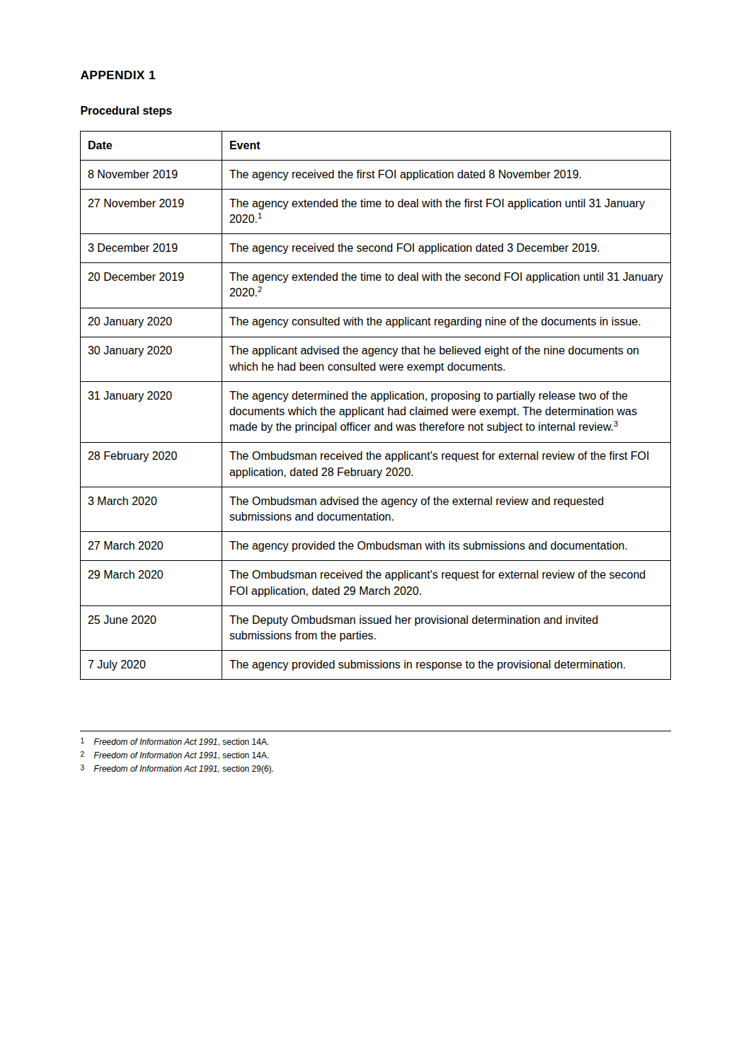APPENDIX 1
Procedural steps
| Date | Event |
| --- | --- |
| 8 November 2019 | The agency received the first FOI application dated 8 November 2019. |
| 27 November 2019 | The agency extended the time to deal with the first FOI application until 31 January 2020. 1 |
| 3 December 2019 | The agency received the second FOI application dated 3 December 2019. |
| 20 December 2019 | The agency extended the time to deal with the second FOI application until 31 January 2020. 2 |
| 20 January 2020 | The agency consulted with the applicant regarding nine of the documents in issue. |
| 30 January 2020 | The applicant advised the agency that he believed eight of the nine documents on which he had been consulted were exempt documents. |
| 31 January 2020 | The agency determined the application, proposing to partially release two of the documents which the applicant had claimed were exempt. The determination was made by the principal officer and was therefore not subject to internal review. 3 |
| 28 February 2020 | The Ombudsman received the applicant's request for external review of the first FOI application, dated 28 February 2020. |
| 3 March 2020 | The Ombudsman advised the agency of the external review and requested submissions and documentation. |
| 27 March 2020 | The agency provided the Ombudsman with its submissions and documentation. |
| 29 March 2020 | The Ombudsman received the applicant's request for external review of the second FOI application, dated 29 March 2020. |
| 25 June 2020 | The Deputy Ombudsman issued her provisional determination and invited submissions from the parties. |
| 7 July 2020 | The agency provided submissions in response to the provisional determination. |
1 Freedom of Information Act 1991, section 14A.
2 Freedom of Information Act 1991, section 14A.
3 Freedom of Information Act 1991, section 29(6).